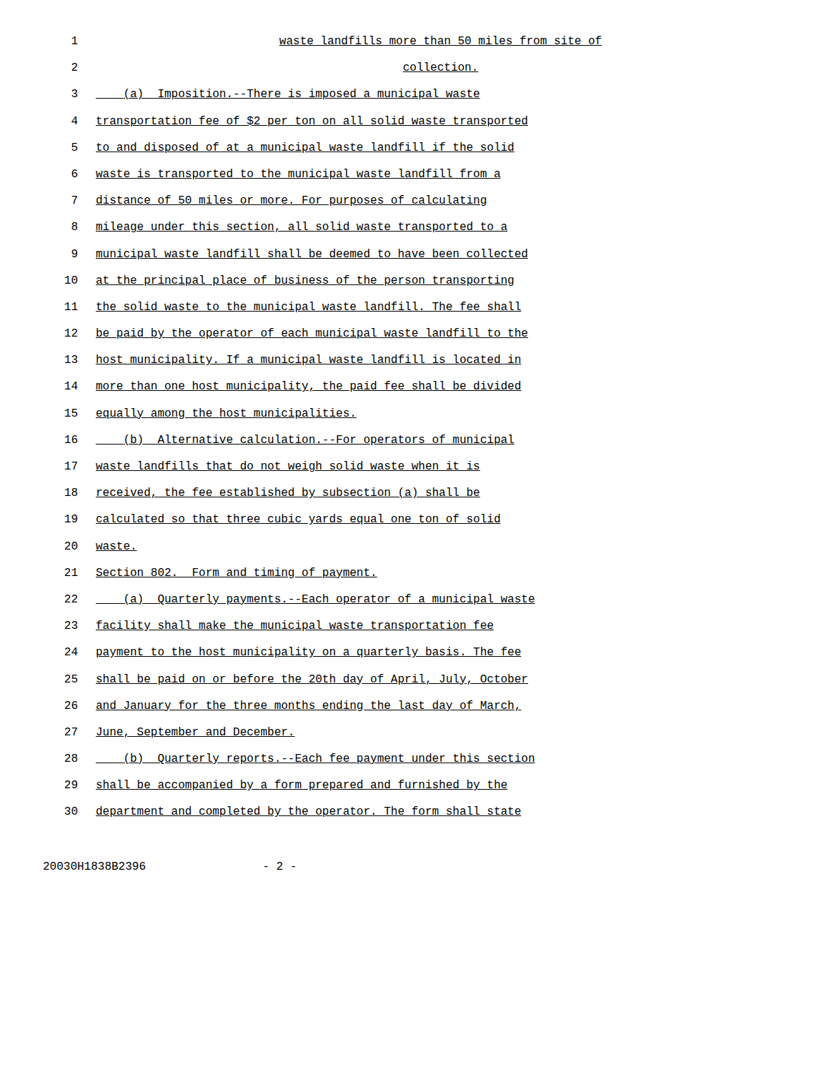| 1 | waste landfills more than 50 miles from site of |
| 2 | collection. |
| 3 | (a) Imposition.--There is imposed a municipal waste |
| 4 | transportation fee of $2 per ton on all solid waste transported |
| 5 | to and disposed of at a municipal waste landfill if the solid |
| 6 | waste is transported to the municipal waste landfill from a |
| 7 | distance of 50 miles or more. For purposes of calculating |
| 8 | mileage under this section, all solid waste transported to a |
| 9 | municipal waste landfill shall be deemed to have been collected |
| 10 | at the principal place of business of the person transporting |
| 11 | the solid waste to the municipal waste landfill. The fee shall |
| 12 | be paid by the operator of each municipal waste landfill to the |
| 13 | host municipality. If a municipal waste landfill is located in |
| 14 | more than one host municipality, the paid fee shall be divided |
| 15 | equally among the host municipalities. |
| 16 | (b) Alternative calculation.--For operators of municipal |
| 17 | waste landfills that do not weigh solid waste when it is |
| 18 | received, the fee established by subsection (a) shall be |
| 19 | calculated so that three cubic yards equal one ton of solid |
| 20 | waste. |
| 21 | Section 802. Form and timing of payment. |
| 22 | (a) Quarterly payments.--Each operator of a municipal waste |
| 23 | facility shall make the municipal waste transportation fee |
| 24 | payment to the host municipality on a quarterly basis. The fee |
| 25 | shall be paid on or before the 20th day of April, July, October |
| 26 | and January for the three months ending the last day of March, |
| 27 | June, September and December. |
| 28 | (b) Quarterly reports.--Each fee payment under this section |
| 29 | shall be accompanied by a form prepared and furnished by the |
| 30 | department and completed by the operator. The form shall state |
20030H1838B2396 - 2 -